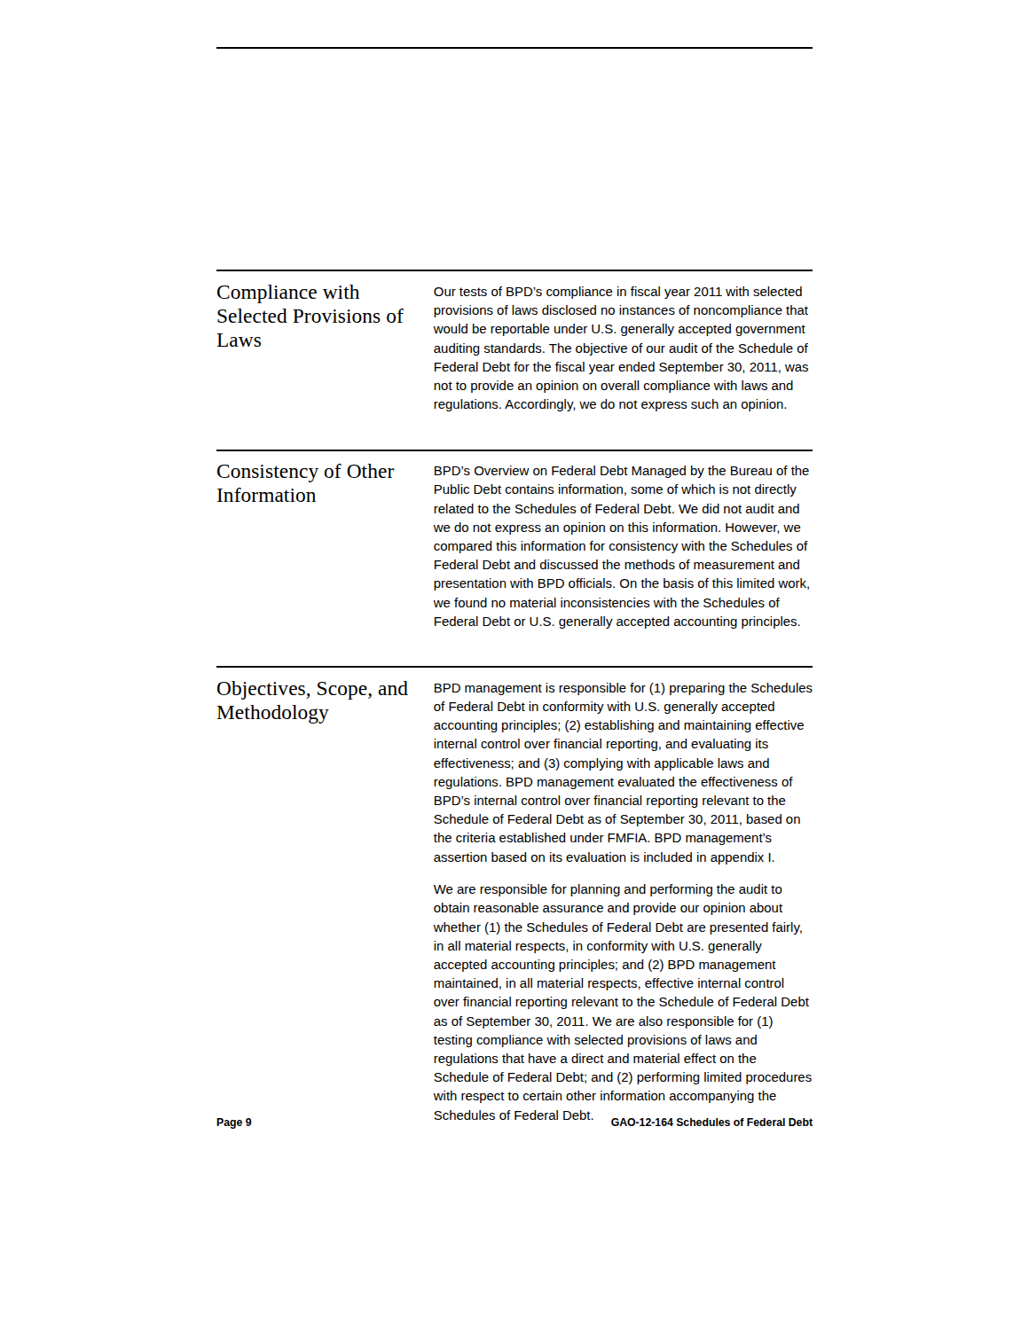Compliance with Selected Provisions of Laws
Our tests of BPD’s compliance in fiscal year 2011 with selected provisions of laws disclosed no instances of noncompliance that would be reportable under U.S. generally accepted government auditing standards. The objective of our audit of the Schedule of Federal Debt for the fiscal year ended September 30, 2011, was not to provide an opinion on overall compliance with laws and regulations. Accordingly, we do not express such an opinion.
Consistency of Other Information
BPD’s Overview on Federal Debt Managed by the Bureau of the Public Debt contains information, some of which is not directly related to the Schedules of Federal Debt. We did not audit and we do not express an opinion on this information. However, we compared this information for consistency with the Schedules of Federal Debt and discussed the methods of measurement and presentation with BPD officials. On the basis of this limited work, we found no material inconsistencies with the Schedules of Federal Debt or U.S. generally accepted accounting principles.
Objectives, Scope, and Methodology
BPD management is responsible for (1) preparing the Schedules of Federal Debt in conformity with U.S. generally accepted accounting principles; (2) establishing and maintaining effective internal control over financial reporting, and evaluating its effectiveness; and (3) complying with applicable laws and regulations. BPD management evaluated the effectiveness of BPD’s internal control over financial reporting relevant to the Schedule of Federal Debt as of September 30, 2011, based on the criteria established under FMFIA. BPD management’s assertion based on its evaluation is included in appendix I.
We are responsible for planning and performing the audit to obtain reasonable assurance and provide our opinion about whether (1) the Schedules of Federal Debt are presented fairly, in all material respects, in conformity with U.S. generally accepted accounting principles; and (2) BPD management maintained, in all material respects, effective internal control over financial reporting relevant to the Schedule of Federal Debt as of September 30, 2011. We are also responsible for (1) testing compliance with selected provisions of laws and regulations that have a direct and material effect on the Schedule of Federal Debt; and (2) performing limited procedures with respect to certain other information accompanying the Schedules of Federal Debt.
Page 9
GAO-12-164 Schedules of Federal Debt